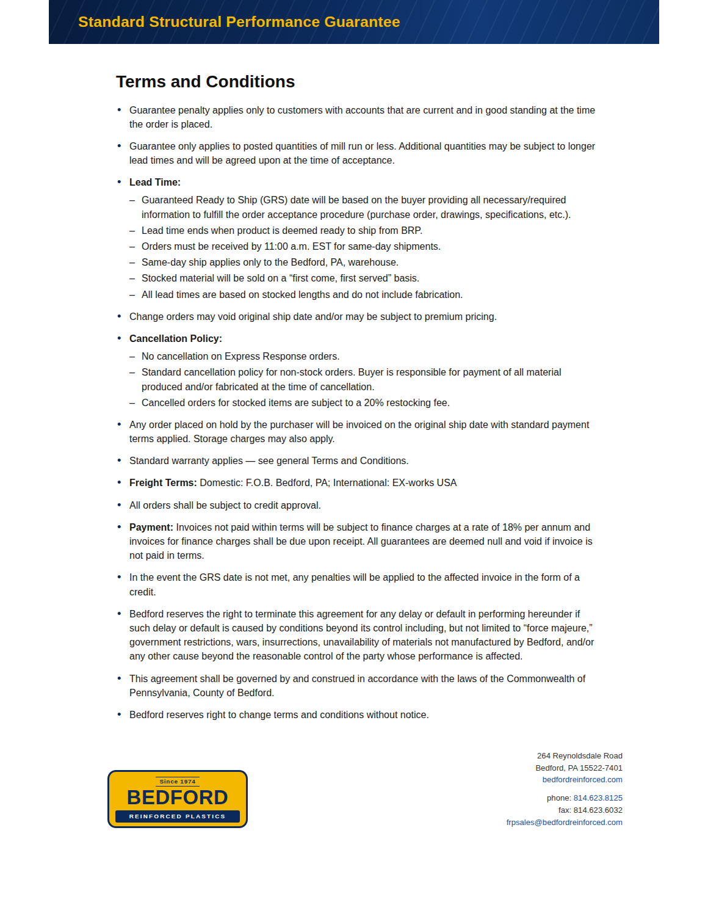Standard Structural Performance Guarantee
Terms and Conditions
Guarantee penalty applies only to customers with accounts that are current and in good standing at the time the order is placed.
Guarantee only applies to posted quantities of mill run or less. Additional quantities may be subject to longer lead times and will be agreed upon at the time of acceptance.
Lead Time:
Guaranteed Ready to Ship (GRS) date will be based on the buyer providing all necessary/required information to fulfill the order acceptance procedure (purchase order, drawings, specifications, etc.).
Lead time ends when product is deemed ready to ship from BRP.
Orders must be received by 11:00 a.m. EST for same-day shipments.
Same-day ship applies only to the Bedford, PA, warehouse.
Stocked material will be sold on a “first come, first served” basis.
All lead times are based on stocked lengths and do not include fabrication.
Change orders may void original ship date and/or may be subject to premium pricing.
Cancellation Policy:
No cancellation on Express Response orders.
Standard cancellation policy for non-stock orders. Buyer is responsible for payment of all material produced and/or fabricated at the time of cancellation.
Cancelled orders for stocked items are subject to a 20% restocking fee.
Any order placed on hold by the purchaser will be invoiced on the original ship date with standard payment terms applied. Storage charges may also apply.
Standard warranty applies — see general Terms and Conditions.
Freight Terms: Domestic: F.O.B. Bedford, PA; International: EX-works USA
All orders shall be subject to credit approval.
Payment: Invoices not paid within terms will be subject to finance charges at a rate of 18% per annum and invoices for finance charges shall be due upon receipt. All guarantees are deemed null and void if invoice is not paid in terms.
In the event the GRS date is not met, any penalties will be applied to the affected invoice in the form of a credit.
Bedford reserves the right to terminate this agreement for any delay or default in performing hereunder if such delay or default is caused by conditions beyond its control including, but not limited to “force majeure,” government restrictions, wars, insurrections, unavailability of materials not manufactured by Bedford, and/or any other cause beyond the reasonable control of the party whose performance is affected.
This agreement shall be governed by and construed in accordance with the laws of the Commonwealth of Pennsylvania, County of Bedford.
Bedford reserves right to change terms and conditions without notice.
Since 1974
BEDFORD
REINFORCED PLASTICS
264 Reynoldsdale Road
Bedford, PA 15522-7401
bedfordreinforced.com
phone: 814.623.8125
fax: 814.623.6032
frpsales@bedfordreinforced.com